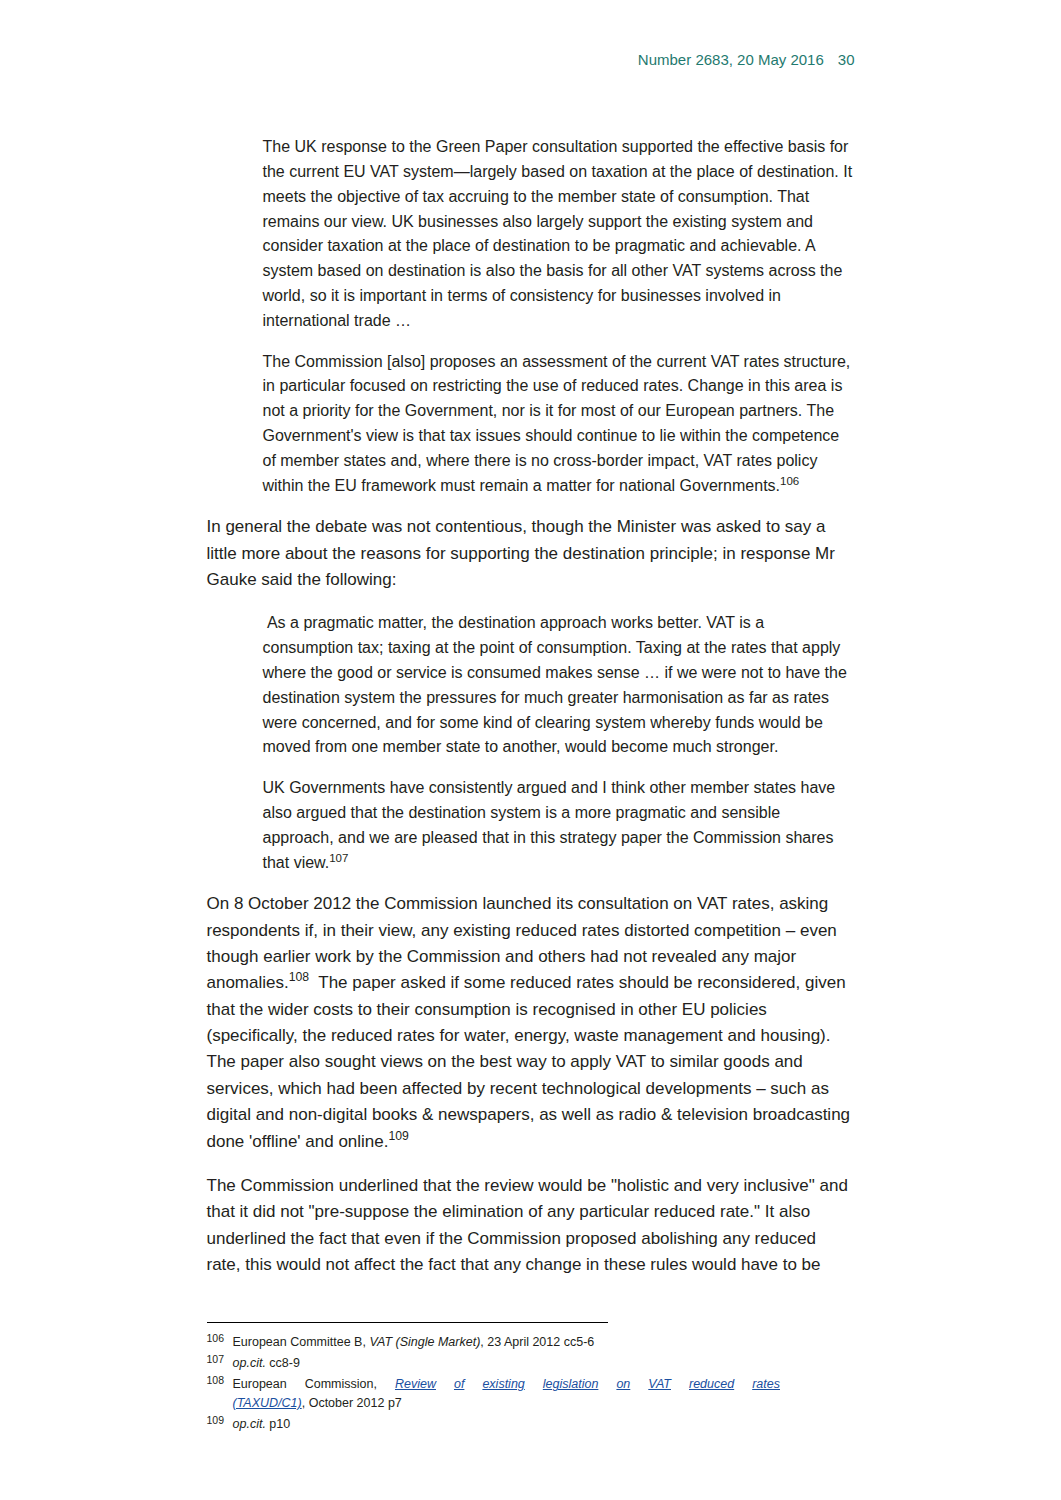Number 2683, 20 May 201630
The UK response to the Green Paper consultation supported the effective basis for the current EU VAT system—largely based on taxation at the place of destination. It meets the objective of tax accruing to the member state of consumption. That remains our view. UK businesses also largely support the existing system and consider taxation at the place of destination to be pragmatic and achievable. A system based on destination is also the basis for all other VAT systems across the world, so it is important in terms of consistency for businesses involved in international trade …
The Commission [also] proposes an assessment of the current VAT rates structure, in particular focused on restricting the use of reduced rates. Change in this area is not a priority for the Government, nor is it for most of our European partners. The Government's view is that tax issues should continue to lie within the competence of member states and, where there is no cross-border impact, VAT rates policy within the EU framework must remain a matter for national Governments.106
In general the debate was not contentious, though the Minister was asked to say a little more about the reasons for supporting the destination principle; in response Mr Gauke said the following:
As a pragmatic matter, the destination approach works better. VAT is a consumption tax; taxing at the point of consumption. Taxing at the rates that apply where the good or service is consumed makes sense … if we were not to have the destination system the pressures for much greater harmonisation as far as rates were concerned, and for some kind of clearing system whereby funds would be moved from one member state to another, would become much stronger.
UK Governments have consistently argued and I think other member states have also argued that the destination system is a more pragmatic and sensible approach, and we are pleased that in this strategy paper the Commission shares that view.107
On 8 October 2012 the Commission launched its consultation on VAT rates, asking respondents if, in their view, any existing reduced rates distorted competition – even though earlier work by the Commission and others had not revealed any major anomalies.108 The paper asked if some reduced rates should be reconsidered, given that the wider costs to their consumption is recognised in other EU policies (specifically, the reduced rates for water, energy, waste management and housing). The paper also sought views on the best way to apply VAT to similar goods and services, which had been affected by recent technological developments – such as digital and non-digital books & newspapers, as well as radio & television broadcasting done 'offline' and online.109
The Commission underlined that the review would be "holistic and very inclusive" and that it did not "pre-suppose the elimination of any particular reduced rate." It also underlined the fact that even if the Commission proposed abolishing any reduced rate, this would not affect the fact that any change in these rules would have to be
106 European Committee B, VAT (Single Market), 23 April 2012 cc5-6
107 op.cit. cc8-9
108 European Commission, Review of existing legislation on VAT reduced rates
(TAXUD/C1), October 2012 p7
109 op.cit. p10